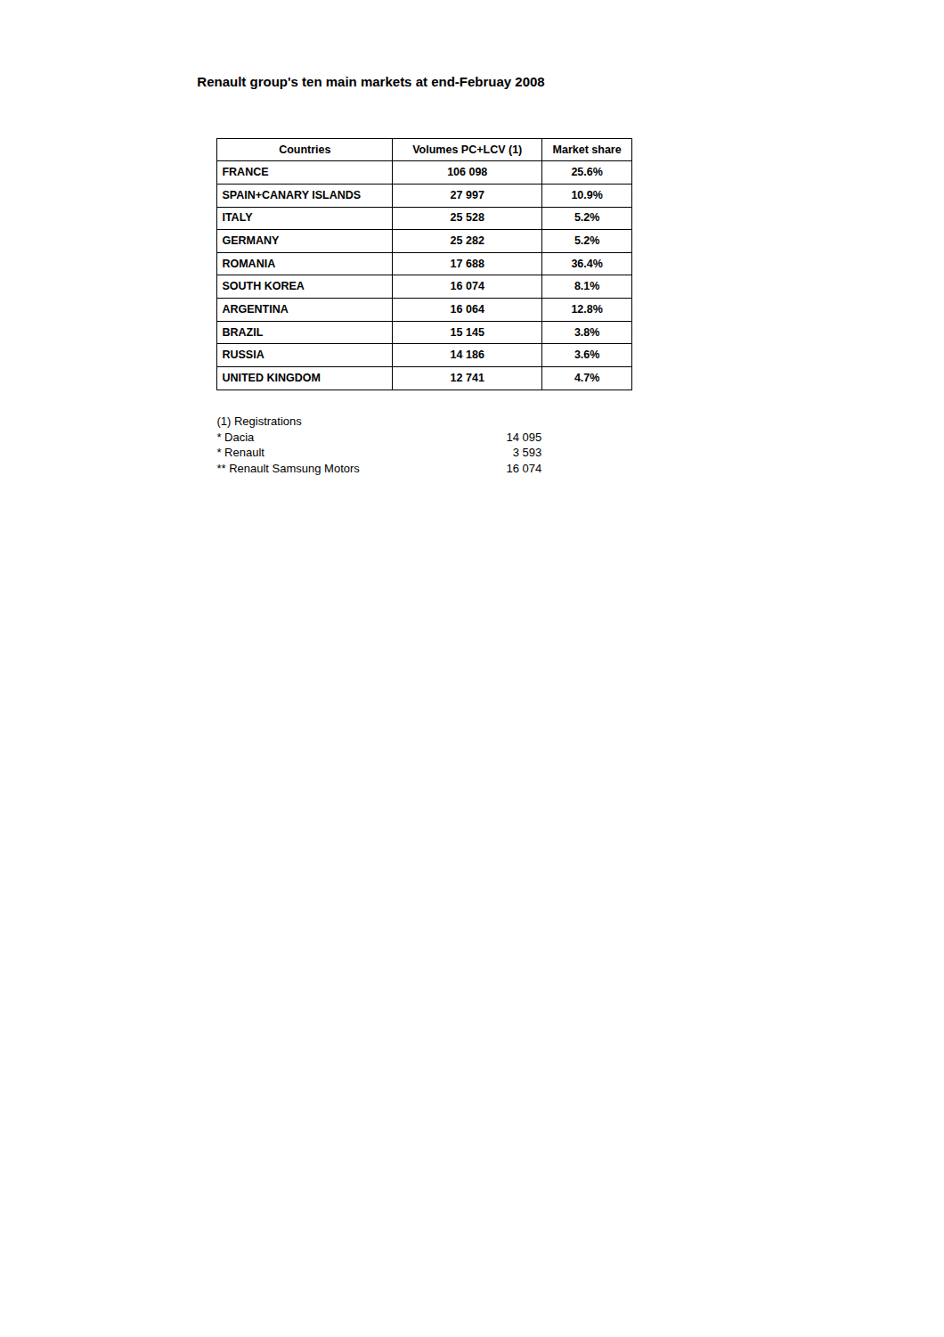Renault group's ten main markets at end-Februay 2008
| Countries | Volumes PC+LCV (1) | Market share |
| --- | --- | --- |
| FRANCE | 106 098 | 25.6% |
| SPAIN+CANARY ISLANDS | 27 997 | 10.9% |
| ITALY | 25 528 | 5.2% |
| GERMANY | 25 282 | 5.2% |
| ROMANIA | 17 688 | 36.4% |
| SOUTH KOREA | 16 074 | 8.1% |
| ARGENTINA | 16 064 | 12.8% |
| BRAZIL | 15 145 | 3.8% |
| RUSSIA | 14 186 | 3.6% |
| UNITED KINGDOM | 12 741 | 4.7% |
(1) Registrations * Dacia 14 095 * Renault 3 593 ** Renault Samsung Motors 16 074